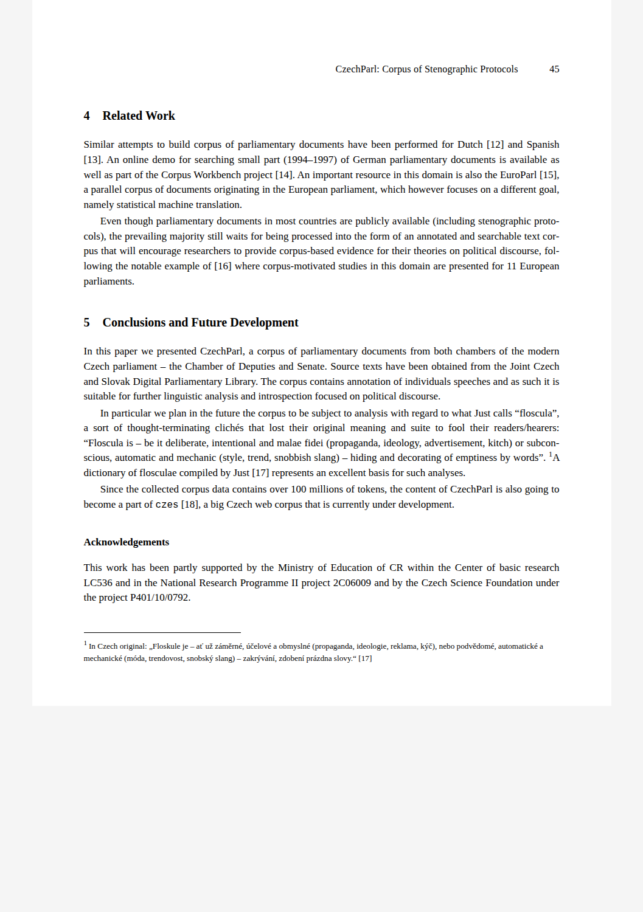CzechParl: Corpus of Stenographic Protocols 45
4 Related Work
Similar attempts to build corpus of parliamentary documents have been performed for Dutch [12] and Spanish [13]. An online demo for searching small part (1994–1997) of German parliamentary documents is available as well as part of the Corpus Workbench project [14]. An important resource in this domain is also the EuroParl [15], a parallel corpus of documents originating in the European parliament, which however focuses on a different goal, namely statistical machine translation.
Even though parliamentary documents in most countries are publicly available (including stenographic protocols), the prevailing majority still waits for being processed into the form of an annotated and searchable text corpus that will encourage researchers to provide corpus-based evidence for their theories on political discourse, following the notable example of [16] where corpus-motivated studies in this domain are presented for 11 European parliaments.
5 Conclusions and Future Development
In this paper we presented CzechParl, a corpus of parliamentary documents from both chambers of the modern Czech parliament – the Chamber of Deputies and Senate. Source texts have been obtained from the Joint Czech and Slovak Digital Parliamentary Library. The corpus contains annotation of individuals speeches and as such it is suitable for further linguistic analysis and introspection focused on political discourse.
In particular we plan in the future the corpus to be subject to analysis with regard to what Just calls “floscula”, a sort of thought-terminating clichés that lost their original meaning and suite to fool their readers/hearers: “Floscula is – be it deliberate, intentional and malae fidei (propaganda, ideology, advertisement, kitch) or subconscious, automatic and mechanic (style, trend, snobbish slang) – hiding and decorating of emptiness by words”. 1A dictionary of flosculae compiled by Just [17] represents an excellent basis for such analyses.
Since the collected corpus data contains over 100 millions of tokens, the content of CzechParl is also going to become a part of czes [18], a big Czech web corpus that is currently under development.
Acknowledgements
This work has been partly supported by the Ministry of Education of CR within the Center of basic research LC536 and in the National Research Programme II project 2C06009 and by the Czech Science Foundation under the project P401/10/0792.
1In Czech original: „Floskule je – ať už záměrné, účelové a obmyslné (propaganda, ideologie, reklama, kýč), nebo podvědomé, automatické a mechanické (móda, trendovost, snobský slang) – zakrývání, zdobení prázdna slovy.“ [17]